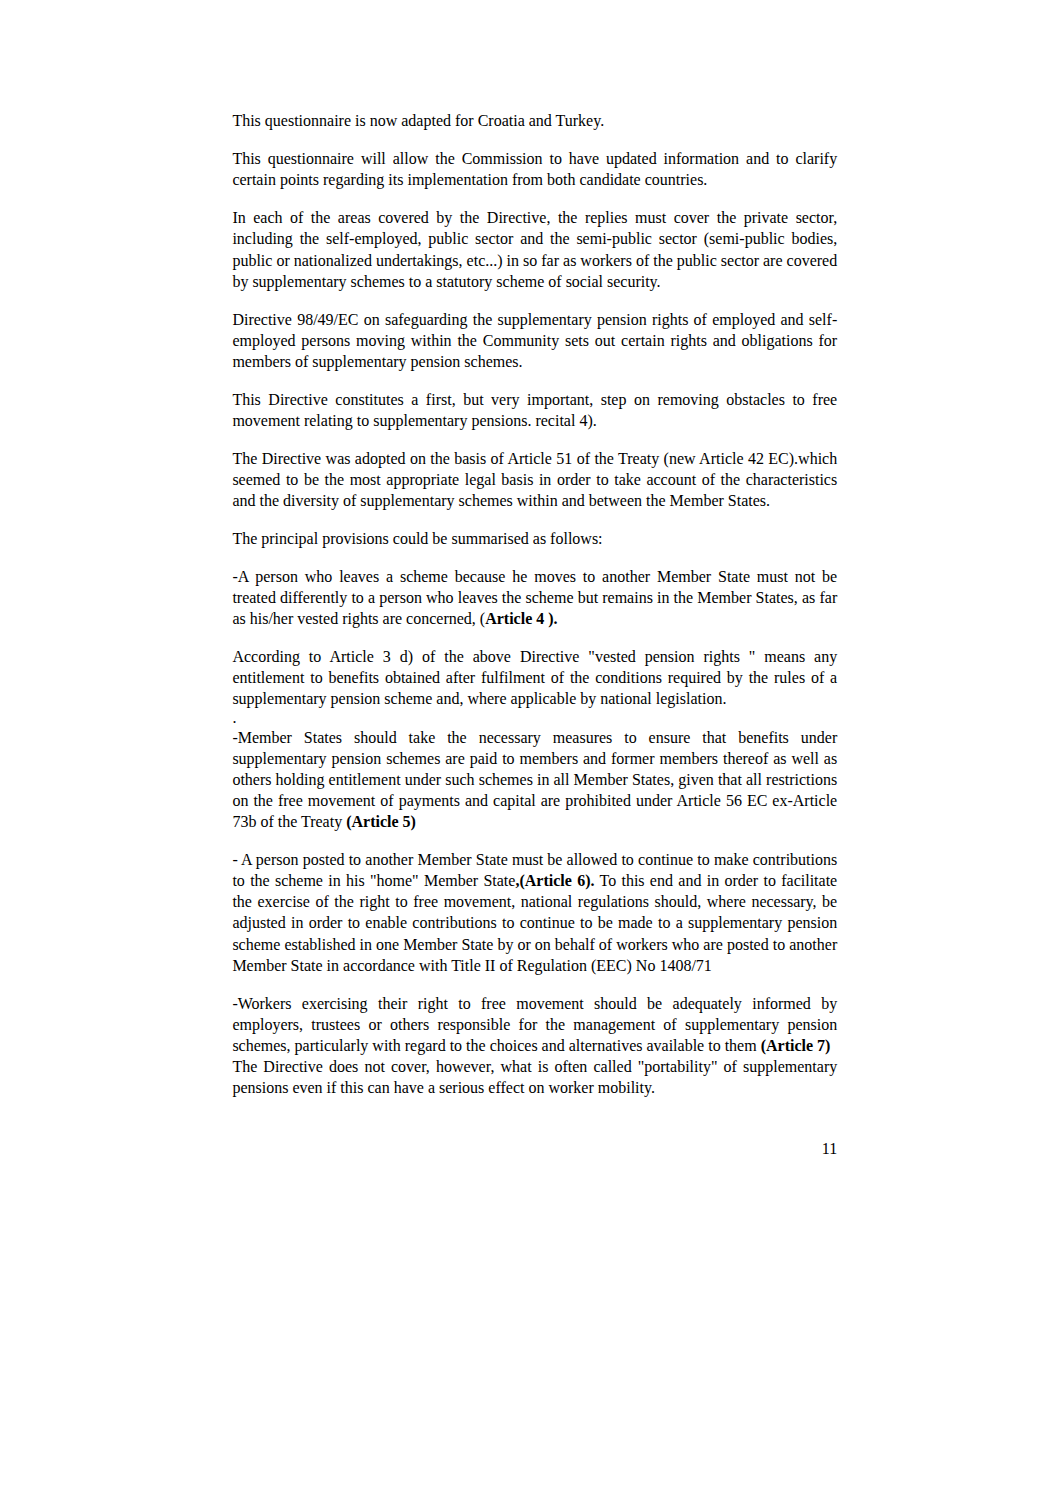This questionnaire is now adapted for Croatia and Turkey.
This questionnaire will allow the Commission to have updated information and to clarify certain points regarding its implementation from both candidate countries.
In each of the areas covered by the Directive, the replies must cover the private sector, including the self-employed, public sector and the semi-public sector (semi-public bodies, public or nationalized undertakings, etc...) in so far as workers of the public sector are covered by supplementary schemes to a statutory scheme of social security.
Directive 98/49/EC on safeguarding the supplementary pension rights of employed and self-employed persons moving within the Community sets out certain rights and obligations for members of supplementary pension schemes.
This Directive constitutes a first, but very important, step on removing obstacles to free movement relating to supplementary pensions. recital 4).
The Directive was adopted on the basis of Article 51 of the Treaty (new Article 42 EC).which seemed to be the most appropriate legal basis in order to take account of the characteristics and the diversity of supplementary schemes within and between the Member States.
The principal provisions could be summarised as follows:
-A person who leaves a scheme because he moves to another Member State must not be treated differently to a person who leaves the scheme but remains in the Member States, as far as his/her vested rights are concerned, (Article 4 ).
According to Article 3 d) of the above Directive "vested pension rights " means any entitlement to benefits obtained after fulfilment of the conditions required by the rules of a supplementary pension scheme and, where applicable by national legislation.
.
-Member States should take the necessary measures to ensure that benefits under supplementary pension schemes are paid to members and former members thereof as well as others holding entitlement under such schemes in all Member States, given that all restrictions on the free movement of payments and capital are prohibited under Article 56 EC ex-Article 73b of the Treaty (Article 5)
- A person posted to another Member State must be allowed to continue to make contributions to the scheme in his "home" Member State,(Article 6). To this end and in order to facilitate the exercise of the right to free movement, national regulations should, where necessary, be adjusted in order to enable contributions to continue to be made to a supplementary pension scheme established in one Member State by or on behalf of workers who are posted to another Member State in accordance with Title II of Regulation (EEC) No 1408/71
-Workers exercising their right to free movement should be adequately informed by employers, trustees or others responsible for the management of supplementary pension schemes, particularly with regard to the choices and alternatives available to them (Article 7)
The Directive does not cover, however, what is often called "portability" of supplementary pensions even if this can have a serious effect on worker mobility.
11